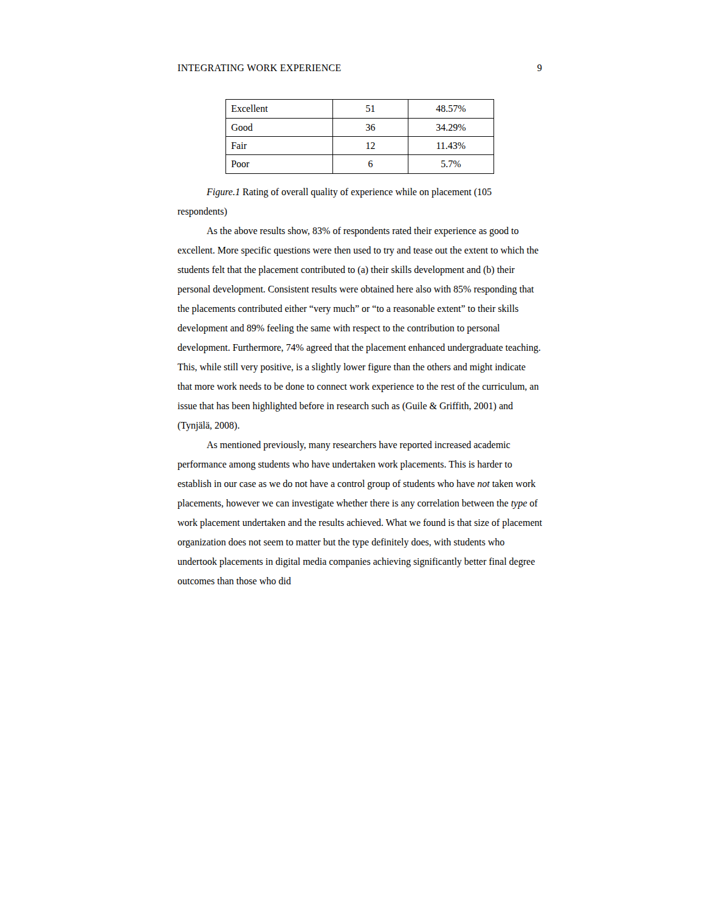Integrating Work Experience 9
| Excellent | 51 | 48.57% |
| Good | 36 | 34.29% |
| Fair | 12 | 11.43% |
| Poor | 6 | 5.7% |
Figure.1 Rating of overall quality of experience while on placement (105 respondents)
As the above results show, 83% of respondents rated their experience as good to excellent. More specific questions were then used to try and tease out the extent to which the students felt that the placement contributed to (a) their skills development and (b) their personal development. Consistent results were obtained here also with 85% responding that the placements contributed either “very much” or “to a reasonable extent” to their skills development and 89% feeling the same with respect to the contribution to personal development. Furthermore, 74% agreed that the placement enhanced undergraduate teaching. This, while still very positive, is a slightly lower figure than the others and might indicate that more work needs to be done to connect work experience to the rest of the curriculum, an issue that has been highlighted before in research such as (Guile & Griffith, 2001) and (Tynjälä, 2008).
As mentioned previously, many researchers have reported increased academic performance among students who have undertaken work placements. This is harder to establish in our case as we do not have a control group of students who have not taken work placements, however we can investigate whether there is any correlation between the type of work placement undertaken and the results achieved. What we found is that size of placement organization does not seem to matter but the type definitely does, with students who undertook placements in digital media companies achieving significantly better final degree outcomes than those who did